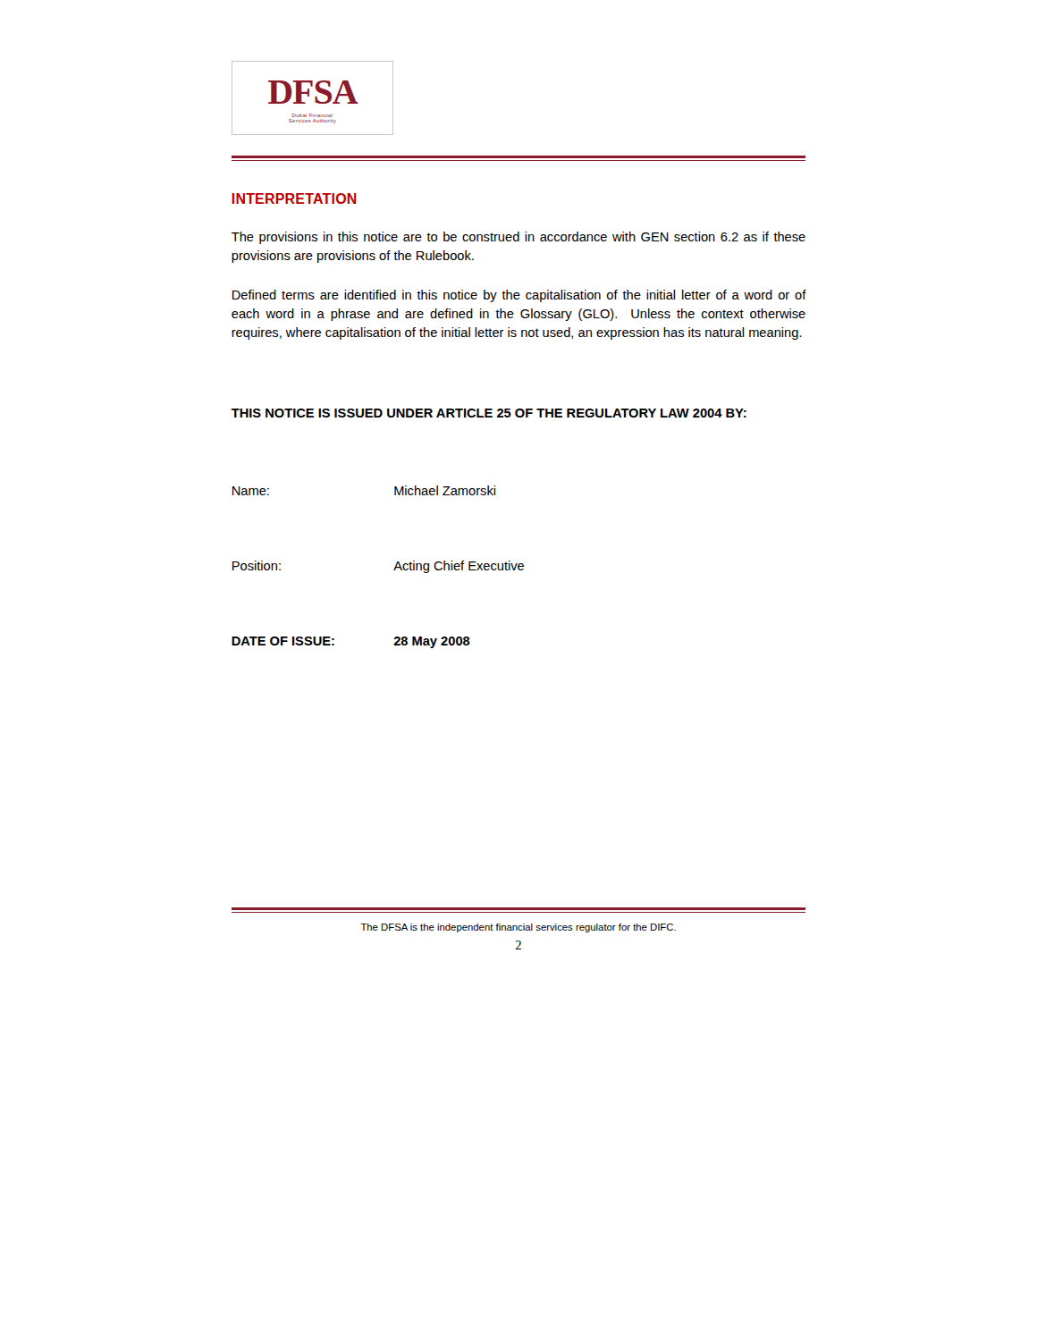DFSA
Dubai Financial
Services Authority
INTERPRETATION
The provisions in this notice are to be construed in accordance with GEN section 6.2 as if these provisions are provisions of the Rulebook.
Defined terms are identified in this notice by the capitalisation of the initial letter of a word or of each word in a phrase and are defined in the Glossary (GLO). Unless the context otherwise requires, where capitalisation of the initial letter is not used, an expression has its natural meaning.
THIS NOTICE IS ISSUED UNDER ARTICLE 25 OF THE REGULATORY LAW 2004 BY:
Name:
Michael Zamorski
Position:
Acting Chief Executive
DATE OF ISSUE:
28 May 2008
The DFSA is the independent financial services regulator for the DIFC.
2